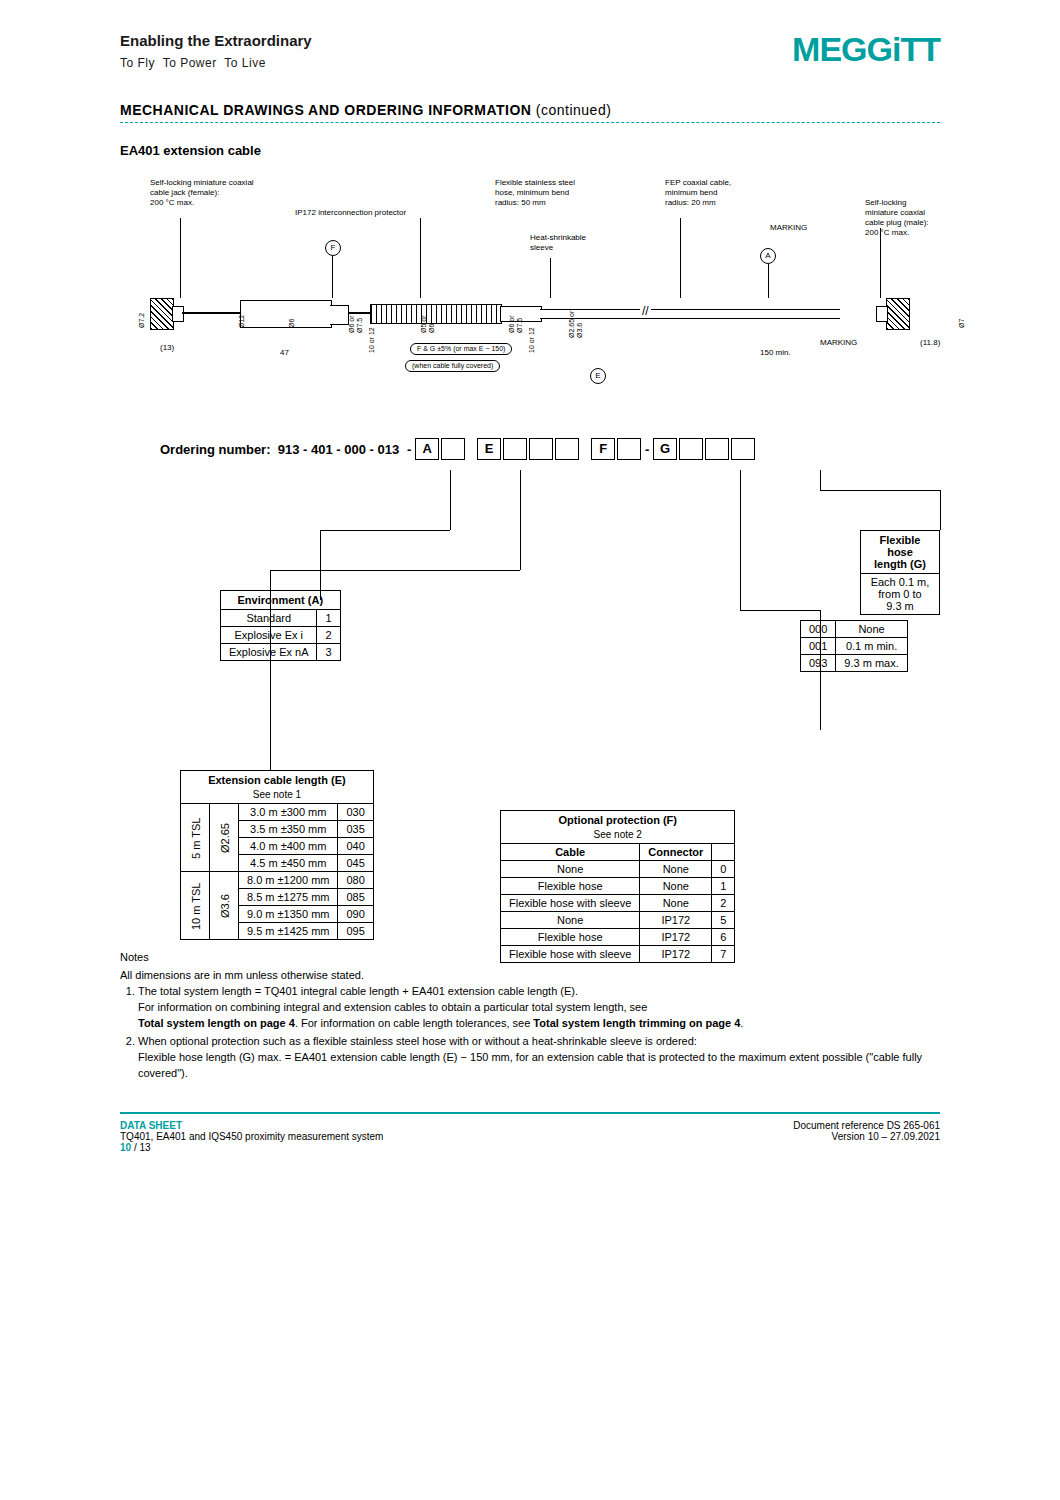Enabling the Extraordinary
To Fly To Power To Live
MEGGiTT
MECHANICAL DRAWINGS AND ORDERING INFORMATION (continued)
EA401 extension cable
Self-locking miniature coaxial
cable jack (female):
200 °C max.
IP172 interconnection protector
Flexible stainless steel
hose, minimum bend
radius: 50 mm
FEP coaxial cable,
minimum bend
radius: 20 mm
Self-locking miniature coaxial
cable plug (male): 200 °C max.
Heat-shrinkable
sleeve
MARKING
MARKING
F
A
E
//
Ø7.2
Ø12
Ø6
Ø6 or
Ø7.5
10 or 12
Ø5 or
Ø6
Ø6 or
Ø7.5
10 or 12
Ø2.65 or
Ø3.6
Ø7
(13)
47
F & G ±5% (or max E − 150)
(when cable fully covered)
150 min.
(11.8)
Ordering number: 913 - 401 - 000 - 013- A E F - G
Environment (A)
| Standard | 1 |
| Explosive Ex i | 2 |
| Explosive Ex nA | 3 |
Flexible hose
length (G)
| Each 0.1 m, from 0 to 9.3 m |
| 000 | None |
| 001 | 0.1 m min. |
| 093 | 9.3 m max. |
Extension cable length (E)
See note 1
| 5 m TSL | Ø2.65 | 3.0 m ±300 mm | 030 |
| 3.5 m ±350 mm | 035 |
| 4.0 m ±400 mm | 040 |
| 4.5 m ±450 mm | 045 |
| 10 m TSL | Ø3.6 | 8.0 m ±1200 mm | 080 |
| 8.5 m ±1275 mm | 085 |
| 9.0 m ±1350 mm | 090 |
| 9.5 m ±1425 mm | 095 |
Optional protection (F)
See note 2
| Cable | Connector | |
| --- | --- | --- |
| None | None | 0 |
| Flexible hose | None | 1 |
| Flexible hose with sleeve | None | 2 |
| None | IP172 | 5 |
| Flexible hose | IP172 | 6 |
| Flexible hose with sleeve | IP172 | 7 |
Notes
All dimensions are in mm unless otherwise stated.
The total system length = TQ401 integral cable length + EA401 extension cable length (E).
For information on combining integral and extension cables to obtain a particular total system length, see
Total system length on page 4. For information on cable length tolerances, see Total system length trimming on page 4.
When optional protection such as a flexible stainless steel hose with or without a heat-shrinkable sleeve is ordered:
Flexible hose length (G) max. = EA401 extension cable length (E) − 150 mm, for an extension cable that is protected to the maximum extent possible ("cable fully covered").
DATA SHEET
TQ401, EA401 and IQS450 proximity measurement system
10 / 13
Document reference DS 265-061
Version 10 – 27.09.2021